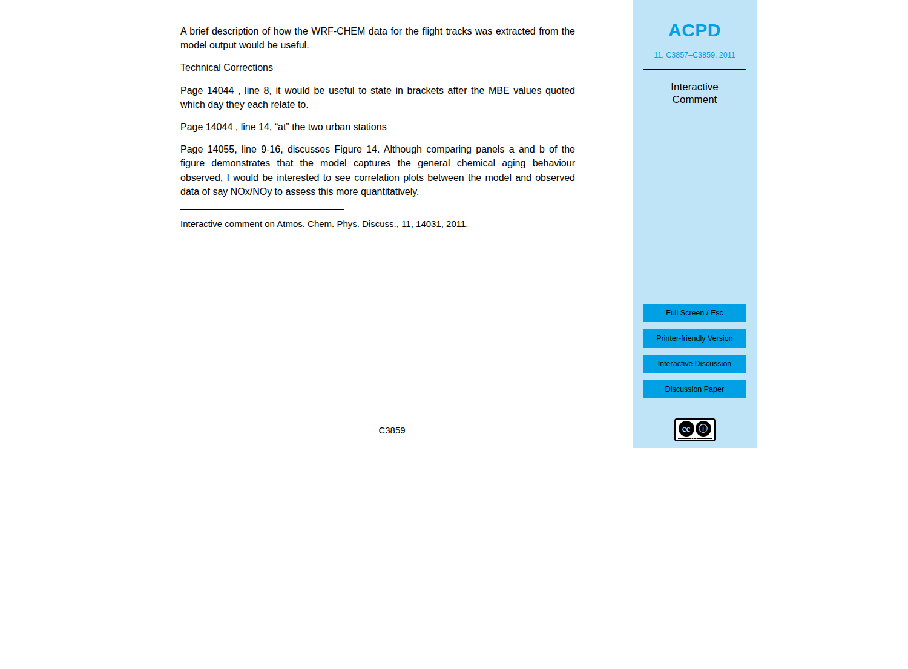A brief description of how the WRF-CHEM data for the flight tracks was extracted from the model output would be useful.
Technical Corrections
Page 14044 , line 8, it would be useful to state in brackets after the MBE values quoted which day they each relate to.
Page 14044 , line 14, “at” the two urban stations
Page 14055, line 9-16, discusses Figure 14. Although comparing panels a and b of the figure demonstrates that the model captures the general chemical aging behaviour observed, I would be interested to see correlation plots between the model and observed data of say NOx/NOy to assess this more quantitatively.
Interactive comment on Atmos. Chem. Phys. Discuss., 11, 14031, 2011.
C3859
ACPD
11, C3857–C3859, 2011
Interactive
Comment
Full Screen / Esc Printer-friendly Version Interactive Discussion Discussion Paper
ccⓘ
BY